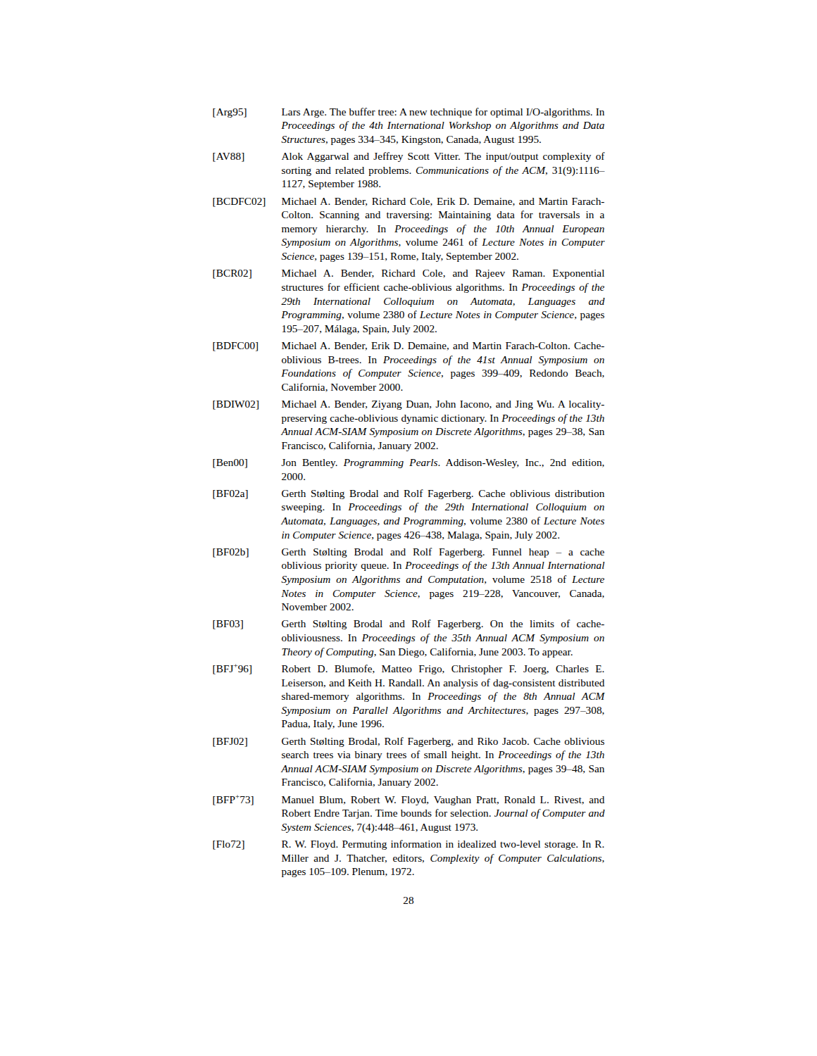[Arg95]
Lars Arge. The buffer tree: A new technique for optimal I/O-algorithms. In Proceedings of the 4th International Workshop on Algorithms and Data Structures, pages 334–345, Kingston, Canada, August 1995.
[AV88]
Alok Aggarwal and Jeffrey Scott Vitter. The input/output complexity of sorting and related problems. Communications of the ACM, 31(9):1116–1127, September 1988.
[BCDFC02]
Michael A. Bender, Richard Cole, Erik D. Demaine, and Martin Farach-Colton. Scanning and traversing: Maintaining data for traversals in a memory hierarchy. In Proceedings of the 10th Annual European Symposium on Algorithms, volume 2461 of Lecture Notes in Computer Science, pages 139–151, Rome, Italy, September 2002.
[BCR02]
Michael A. Bender, Richard Cole, and Rajeev Raman. Exponential structures for efficient cache-oblivious algorithms. In Proceedings of the 29th International Colloquium on Automata, Languages and Programming, volume 2380 of Lecture Notes in Computer Science, pages 195–207, Málaga, Spain, July 2002.
[BDFC00]
Michael A. Bender, Erik D. Demaine, and Martin Farach-Colton. Cache-oblivious B-trees. In Proceedings of the 41st Annual Symposium on Foundations of Computer Science, pages 399–409, Redondo Beach, California, November 2000.
[BDIW02]
Michael A. Bender, Ziyang Duan, John Iacono, and Jing Wu. A locality-preserving cache-oblivious dynamic dictionary. In Proceedings of the 13th Annual ACM-SIAM Symposium on Discrete Algorithms, pages 29–38, San Francisco, California, January 2002.
[Ben00]
Jon Bentley. Programming Pearls. Addison-Wesley, Inc., 2nd edition, 2000.
[BF02a]
Gerth Stølting Brodal and Rolf Fagerberg. Cache oblivious distribution sweeping. In Proceedings of the 29th International Colloquium on Automata, Languages, and Programming, volume 2380 of Lecture Notes in Computer Science, pages 426–438, Malaga, Spain, July 2002.
[BF02b]
Gerth Stølting Brodal and Rolf Fagerberg. Funnel heap – a cache oblivious priority queue. In Proceedings of the 13th Annual International Symposium on Algorithms and Computation, volume 2518 of Lecture Notes in Computer Science, pages 219–228, Vancouver, Canada, November 2002.
[BF03]
Gerth Stølting Brodal and Rolf Fagerberg. On the limits of cache-obliviousness. In Proceedings of the 35th Annual ACM Symposium on Theory of Computing, San Diego, California, June 2003. To appear.
[BFJ+96]
Robert D. Blumofe, Matteo Frigo, Christopher F. Joerg, Charles E. Leiserson, and Keith H. Randall. An analysis of dag-consistent distributed shared-memory algorithms. In Proceedings of the 8th Annual ACM Symposium on Parallel Algorithms and Architectures, pages 297–308, Padua, Italy, June 1996.
[BFJ02]
Gerth Stølting Brodal, Rolf Fagerberg, and Riko Jacob. Cache oblivious search trees via binary trees of small height. In Proceedings of the 13th Annual ACM-SIAM Symposium on Discrete Algorithms, pages 39–48, San Francisco, California, January 2002.
[BFP+73]
Manuel Blum, Robert W. Floyd, Vaughan Pratt, Ronald L. Rivest, and Robert Endre Tarjan. Time bounds for selection. Journal of Computer and System Sciences, 7(4):448–461, August 1973.
[Flo72]
R. W. Floyd. Permuting information in idealized two-level storage. In R. Miller and J. Thatcher, editors, Complexity of Computer Calculations, pages 105–109. Plenum, 1972.
28